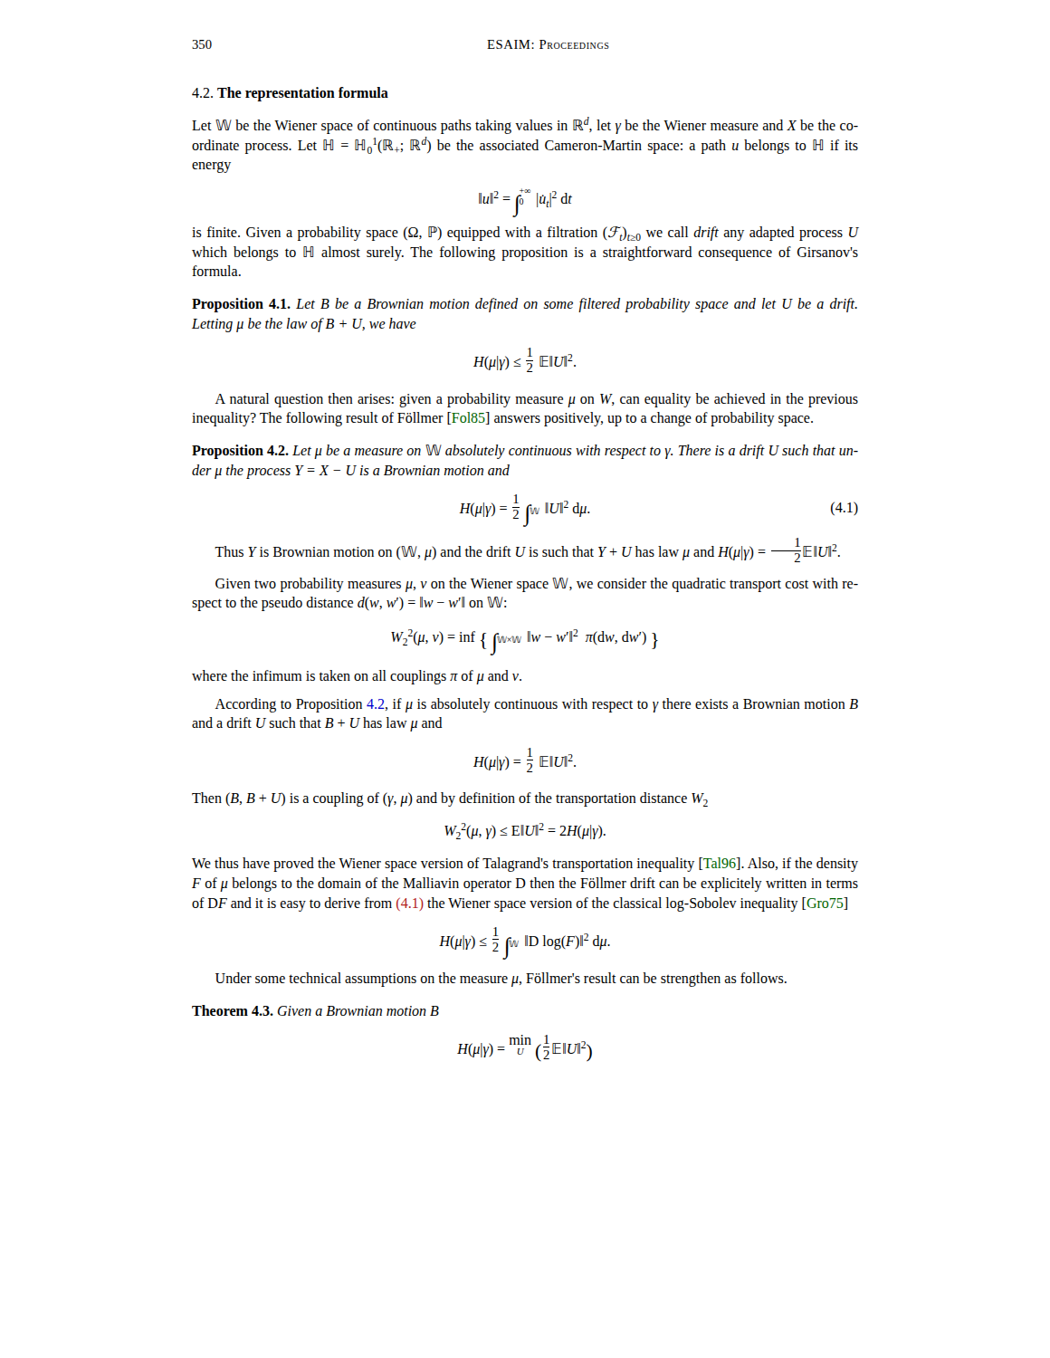350 ESAIM: Proceedings
4.2. The representation formula
Let 𝕎 be the Wiener space of continuous paths taking values in ℝd, let γ be the Wiener measure and X be the coordinate process. Let ℍ = ℍ01(ℝ+; ℝd) be the associated Cameron-Martin space: a path u belongs to ℍ if its energy
‖u‖2 = ∫+∞0 |u̇t|2 dt
is finite. Given a probability space (Ω, ℙ) equipped with a filtration (ℱt)t≥0 we call drift any adapted process U which belongs to ℍ almost surely. The following proposition is a straightforward consequence of Girsanov's formula.
Proposition 4.1. Let B be a Brownian motion defined on some filtered probability space and let U be a drift. Letting μ be the law of B + U, we have
H(μ|γ) ≤ 12 𝔼‖U‖2.
A natural question then arises: given a probability measure μ on W, can equality be achieved in the previous inequality? The following result of Föllmer [Fol85] answers positively, up to a change of probability space.
Proposition 4.2. Let μ be a measure on 𝕎 absolutely continuous with respect to γ. There is a drift U such that under μ the process Y = X − U is a Brownian motion and
H(μ|γ) = 12 ∫ 𝕎 ‖U‖2 dμ. (4.1)
Thus Y is Brownian motion on (𝕎, μ) and the drift U is such that Y + U has law μ and H(μ|γ) = 12 𝔼‖U‖2.
Given two probability measures μ, ν on the Wiener space 𝕎, we consider the quadratic transport cost with respect to the pseudo distance d(w, w′) = ‖w − w′‖ on 𝕎:
W22(μ, ν) = inf { ∫ 𝕎×𝕎 ‖w − w′‖2 π(dw, dw′) }
where the infimum is taken on all couplings π of μ and ν.
According to Proposition 4.2, if μ is absolutely continuous with respect to γ there exists a Brownian motion B and a drift U such that B + U has law μ and
H(μ|γ) = 12 𝔼‖U‖2.
Then (B, B + U) is a coupling of (γ, μ) and by definition of the transportation distance W2
W22(μ, γ) ≤ E‖U‖2 = 2H(μ|γ).
We thus have proved the Wiener space version of Talagrand's transportation inequality [Tal96]. Also, if the density F of μ belongs to the domain of the Malliavin operator D then the Föllmer drift can be explicitely written in terms of DF and it is easy to derive from (4.1) the Wiener space version of the classical log-Sobolev inequality [Gro75]
H(μ|γ) ≤ 12 ∫ 𝕎 ‖D log(F)‖2 dμ.
Under some technical assumptions on the measure μ, Föllmer's result can be strengthen as follows.
Theorem 4.3. Given a Brownian motion B
H(μ|γ) = minU (12 𝔼‖U‖2)